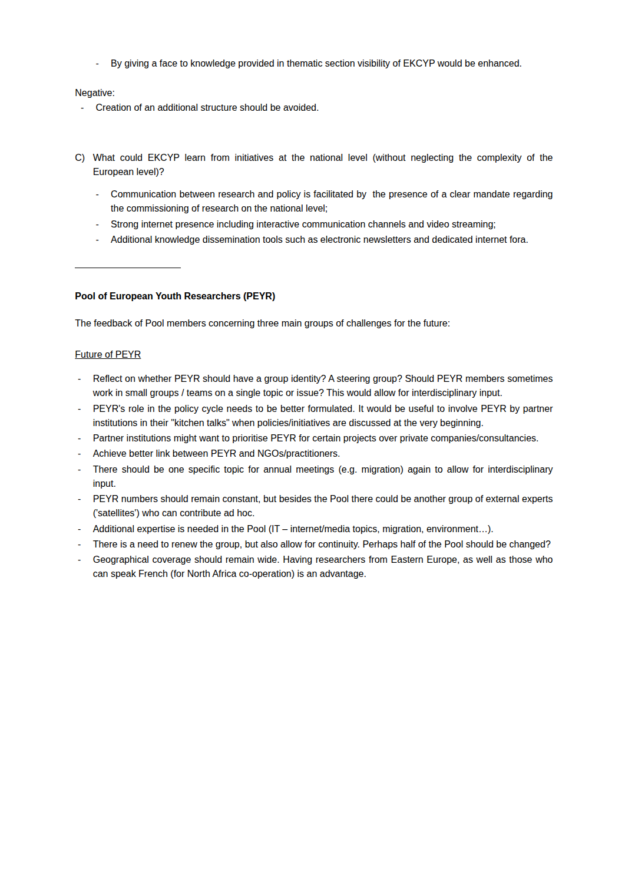By giving a face to knowledge provided in thematic section visibility of EKCYP would be enhanced.
Negative:
Creation of an additional structure should be avoided.
What could EKCYP learn from initiatives at the national level (without neglecting the complexity of the European level)?
Communication between research and policy is facilitated by the presence of a clear mandate regarding the commissioning of research on the national level;
Strong internet presence including interactive communication channels and video streaming;
Additional knowledge dissemination tools such as electronic newsletters and dedicated internet fora.
Pool of European Youth Researchers (PEYR)
The feedback of Pool members concerning three main groups of challenges for the future:
Future of PEYR
Reflect on whether PEYR should have a group identity? A steering group? Should PEYR members sometimes work in small groups / teams on a single topic or issue? This would allow for interdisciplinary input.
PEYR's role in the policy cycle needs to be better formulated. It would be useful to involve PEYR by partner institutions in their "kitchen talks" when policies/initiatives are discussed at the very beginning.
Partner institutions might want to prioritise PEYR for certain projects over private companies/consultancies.
Achieve better link between PEYR and NGOs/practitioners.
There should be one specific topic for annual meetings (e.g. migration) again to allow for interdisciplinary input.
PEYR numbers should remain constant, but besides the Pool there could be another group of external experts ('satellites') who can contribute ad hoc.
Additional expertise is needed in the Pool (IT – internet/media topics, migration, environment…).
There is a need to renew the group, but also allow for continuity. Perhaps half of the Pool should be changed?
Geographical coverage should remain wide. Having researchers from Eastern Europe, as well as those who can speak French (for North Africa co-operation) is an advantage.